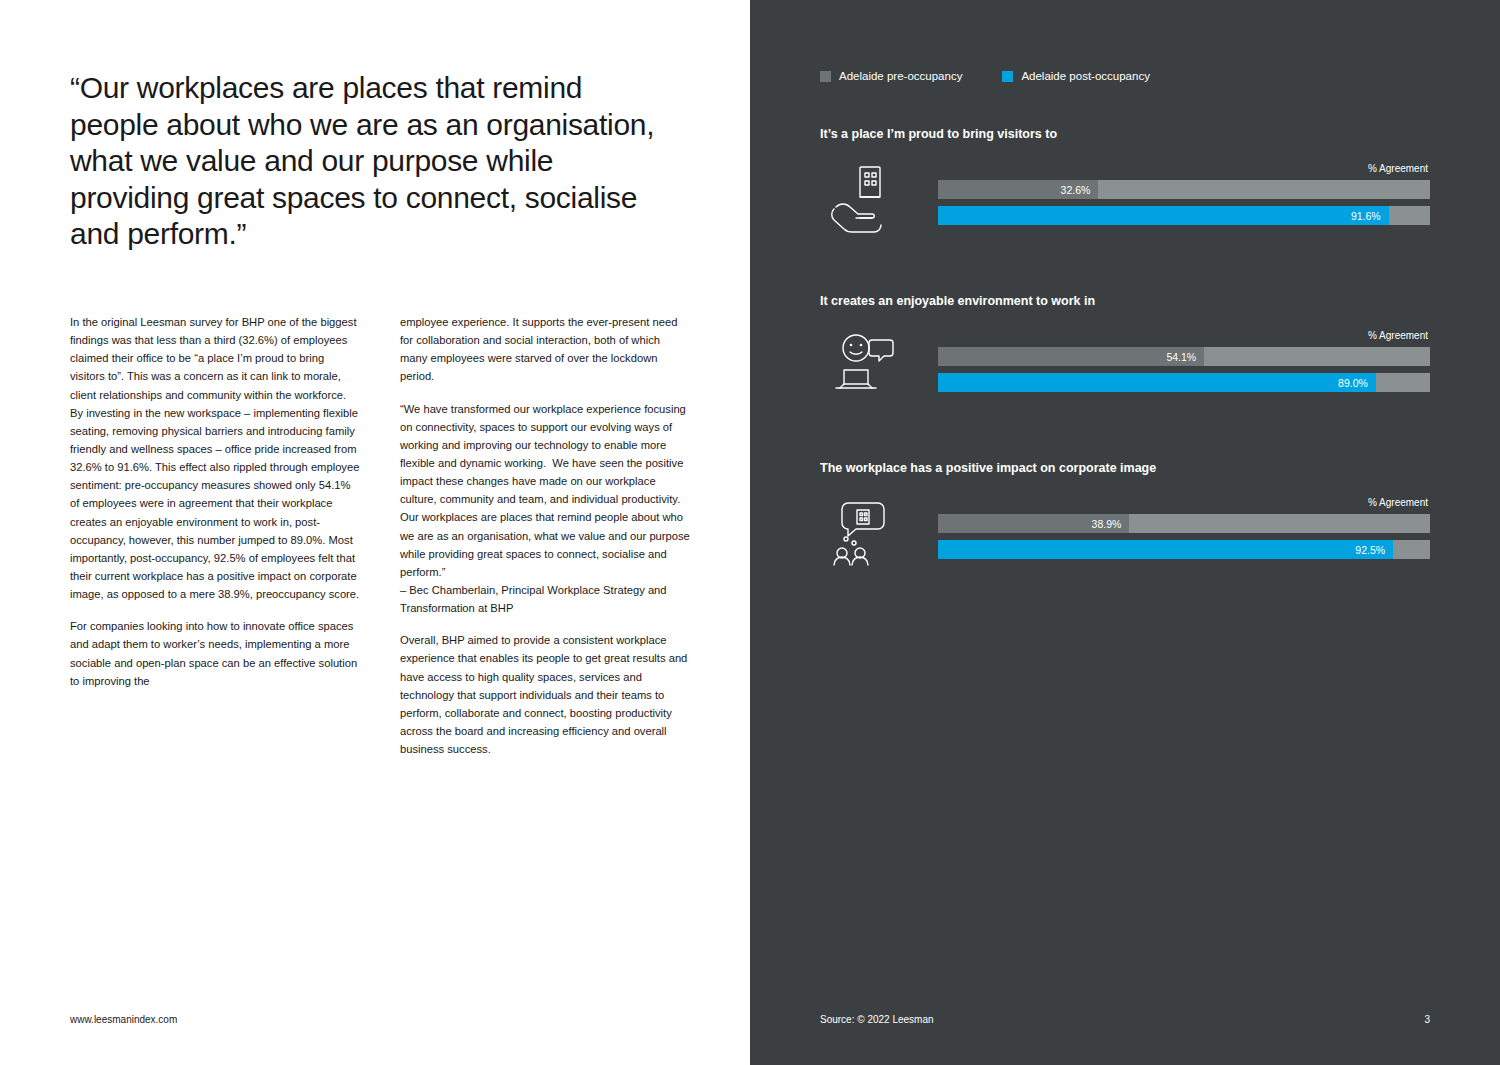“Our workplaces are places that remind people about who we are as an organisation, what we value and our purpose while providing great spaces to connect, socialise and perform.”
In the original Leesman survey for BHP one of the biggest findings was that less than a third (32.6%) of employees claimed their office to be “a place I’m proud to bring visitors to”. This was a concern as it can link to morale, client relationships and community within the workforce. By investing in the new workspace – implementing flexible seating, removing physical barriers and introducing family friendly and wellness spaces – office pride increased from 32.6% to 91.6%. This effect also rippled through employee sentiment: pre-occupancy measures showed only 54.1% of employees were in agreement that their workplace creates an enjoyable environment to work in, post-occupancy, however, this number jumped to 89.0%. Most importantly, post-occupancy, 92.5% of employees felt that their current workplace has a positive impact on corporate image, as opposed to a mere 38.9%, preoccupancy score.
For companies looking into how to innovate office spaces and adapt them to worker’s needs, implementing a more sociable and open-plan space can be an effective solution to improving the
employee experience. It supports the ever-present need for collaboration and social interaction, both of which many employees were starved of over the lockdown period.
“We have transformed our workplace experience focusing on connectivity, spaces to support our evolving ways of working and improving our technology to enable more flexible and dynamic working. We have seen the positive impact these changes have made on our workplace culture, community and team, and individual productivity. Our workplaces are places that remind people about who we are as an organisation, what we value and our purpose while providing great spaces to connect, socialise and perform.”
– Bec Chamberlain, Principal Workplace Strategy and Transformation at BHP
Overall, BHP aimed to provide a consistent workplace experience that enables its people to get great results and have access to high quality spaces, services and technology that support individuals and their teams to perform, collaborate and connect, boosting productivity across the board and increasing efficiency and overall business success.
www.leesmanindex.com
Adelaide pre-occupancy Adelaide post-occupancy
It’s a place I’m proud to bring visitors to
% Agreement
32.6%
91.6%
It creates an enjoyable environment to work in
% Agreement
54.1%
89.0%
The workplace has a positive impact on corporate image
% Agreement
38.9%
92.5%
Source: © 2022 Leesman 3